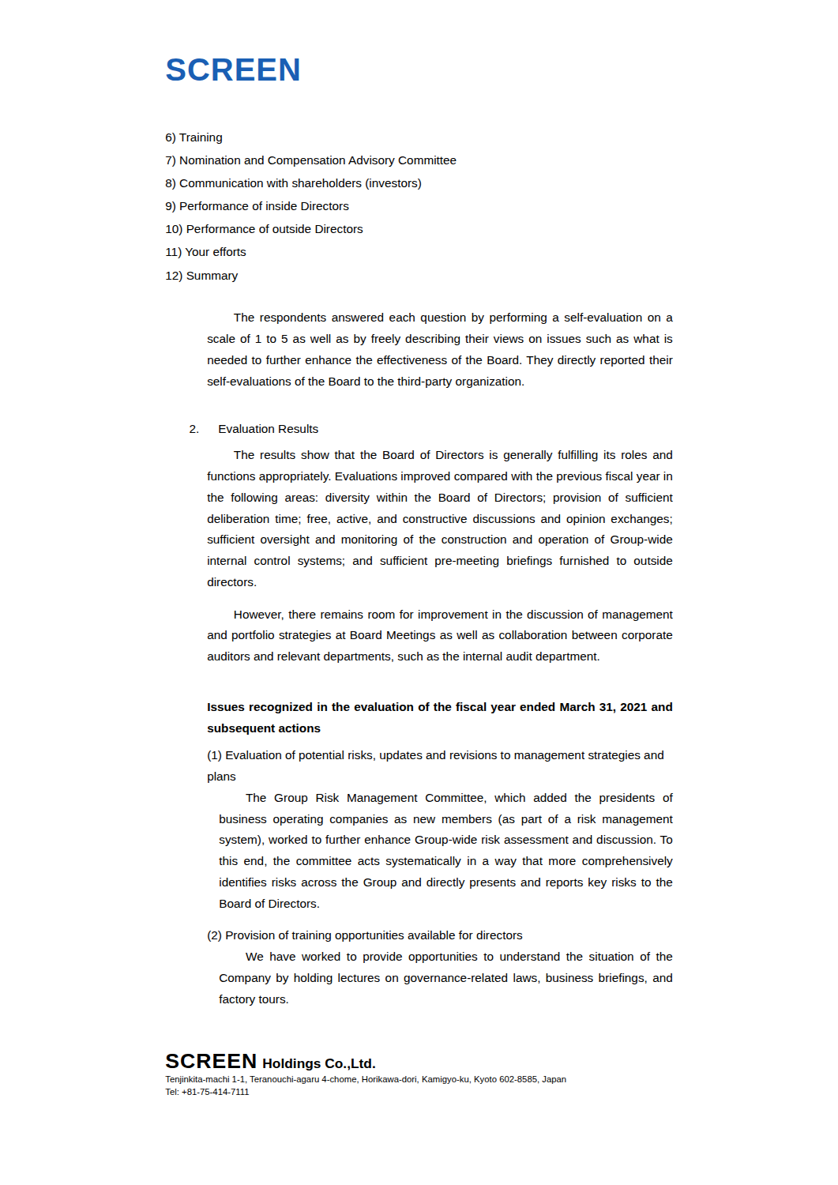SCREEN
6) Training
7) Nomination and Compensation Advisory Committee
8) Communication with shareholders (investors)
9) Performance of inside Directors
10) Performance of outside Directors
11) Your efforts
12) Summary
The respondents answered each question by performing a self-evaluation on a scale of 1 to 5 as well as by freely describing their views on issues such as what is needed to further enhance the effectiveness of the Board. They directly reported their self-evaluations of the Board to the third-party organization.
2. Evaluation Results
The results show that the Board of Directors is generally fulfilling its roles and functions appropriately. Evaluations improved compared with the previous fiscal year in the following areas: diversity within the Board of Directors; provision of sufficient deliberation time; free, active, and constructive discussions and opinion exchanges; sufficient oversight and monitoring of the construction and operation of Group-wide internal control systems; and sufficient pre-meeting briefings furnished to outside directors.
However, there remains room for improvement in the discussion of management and portfolio strategies at Board Meetings as well as collaboration between corporate auditors and relevant departments, such as the internal audit department.
Issues recognized in the evaluation of the fiscal year ended March 31, 2021 and subsequent actions
(1) Evaluation of potential risks, updates and revisions to management strategies and plans
The Group Risk Management Committee, which added the presidents of business operating companies as new members (as part of a risk management system), worked to further enhance Group-wide risk assessment and discussion. To this end, the committee acts systematically in a way that more comprehensively identifies risks across the Group and directly presents and reports key risks to the Board of Directors.
(2) Provision of training opportunities available for directors
We have worked to provide opportunities to understand the situation of the Company by holding lectures on governance-related laws, business briefings, and factory tours.
SCREEN Holdings Co.,Ltd.
Tenjinkita-machi 1-1, Teranouchi-agaru 4-chome, Horikawa-dori, Kamigyo-ku, Kyoto 602-8585, Japan
Tel: +81-75-414-7111